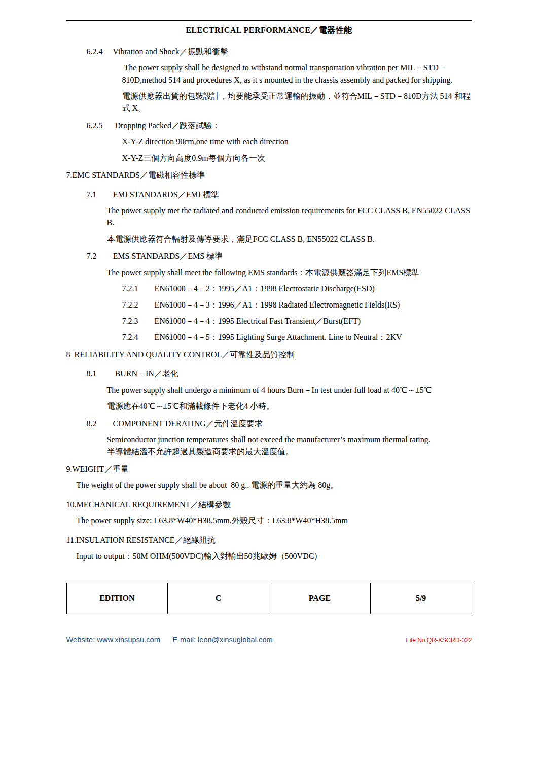ELECTRICAL PERFORMANCE／電器性能
6.2.4 Vibration and Shock／振動和衝擊
The power supply shall be designed to withstand normal transportation vibration per MIL－STD－810D,method 514 and procedures X, as it s mounted in the chassis assembly and packed for shipping.
電源供應器出貨的包裝設計，均要能承受正常運輸的振動，並符合MIL－STD－810D方法 514 和程式 X。
6.2.5 Dropping Packed／跌落試驗：
X-Y-Z direction 90cm,one time with each direction
X-Y-Z三個方向高度0.9m每個方向各一次
7.EMC STANDARDS／電磁相容性標準
7.1 EMI STANDARDS／EMI 標準
The power supply met the radiated and conducted emission requirements for FCC CLASS B, EN55022 CLASS B.
本電源供應器符合輻射及傳導要求，滿足FCC CLASS B, EN55022 CLASS B.
7.2 EMS STANDARDS／EMS 標準
The power supply shall meet the following EMS standards：本電源供應器滿足下列EMS標準
7.2.1 EN61000－4－2：1995／A1：1998 Electrostatic Discharge(ESD)
7.2.2 EN61000－4－3：1996／A1：1998 Radiated Electromagnetic Fields(RS)
7.2.3 EN61000－4－4：1995 Electrical Fast Transient／Burst(EFT)
7.2.4 EN61000－4－5：1995 Lighting Surge Attachment. Line to Neutral：2KV
8 RELIABILITY AND QUALITY CONTROL／可靠性及品質控制
8.1 BURN－IN／老化
The power supply shall undergo a minimum of 4 hours Burn－In test under full load at 40℃～±5℃
電源應在40℃～±5℃和滿載條件下老化4 小時。
8.2 COMPONENT DERATING／元件溫度要求
Semiconductor junction temperatures shall not exceed the manufacturer’s maximum thermal rating.
半導體結溫不允許超過其製造商要求的最大溫度值。
9.WEIGHT／重量
The weight of the power supply shall be about 80 g.. 電源的重量大約為 80g。
10.MECHANICAL REQUIREMENT／結構參數
The power supply size: L63.8*W40*H38.5mm.外殼尺寸：L63.8*W40*H38.5mm
11.INSULATION RESISTANCE／絕緣阻抗
Input to output：50M OHM(500VDC)輸入對輸出50兆歐姆（500VDC）
| EDITION | C | PAGE | 5/9 |
Website: www.xinsupsu.com E-mail: leon@xinsuglobal.com
File No:QR-XSGRD-022